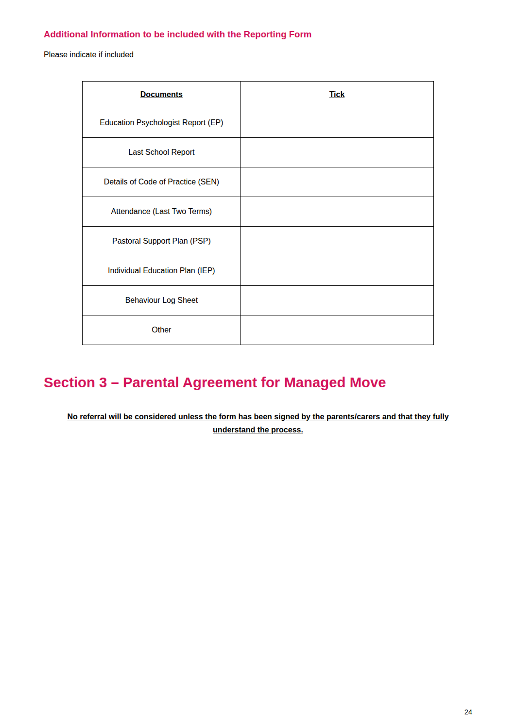Additional Information to be included with the Reporting Form
Please indicate if included
| Documents | Tick |
| --- | --- |
| Education Psychologist Report (EP) | |
| Last School Report | |
| Details of Code of Practice (SEN) | |
| Attendance (Last Two Terms) | |
| Pastoral Support Plan (PSP) | |
| Individual Education Plan (IEP) | |
| Behaviour Log Sheet | |
| Other | |
Section 3 – Parental Agreement for Managed Move
No referral will be considered unless the form has been signed by the parents/carers and that they fully understand the process.
24